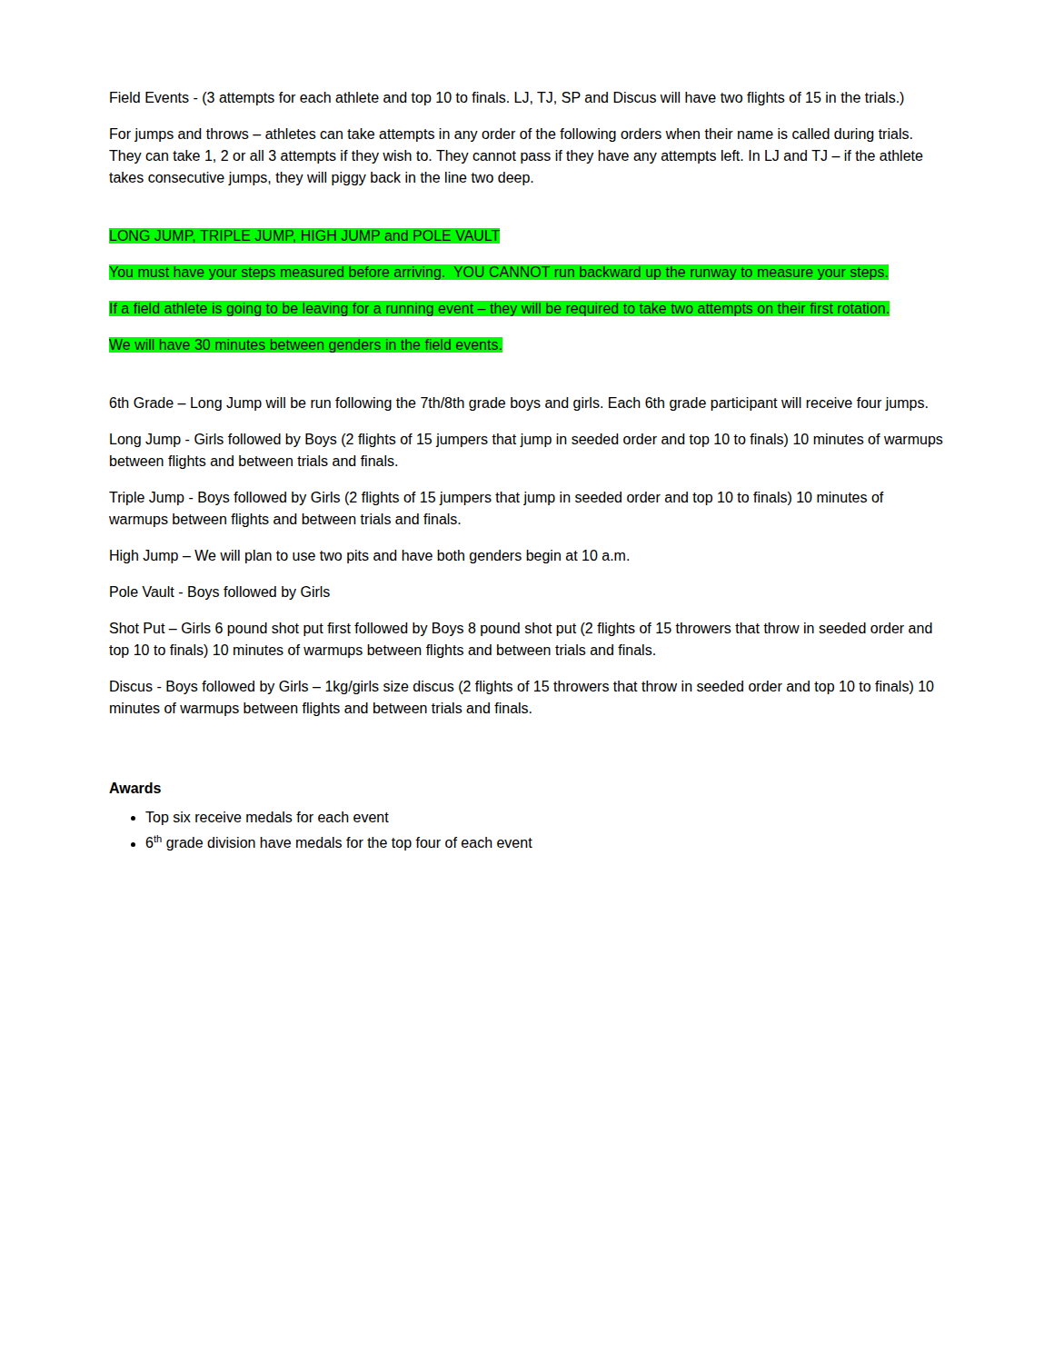Field Events - (3 attempts for each athlete and top 10 to finals. LJ, TJ, SP and Discus will have two flights of 15 in the trials.)
For jumps and throws – athletes can take attempts in any order of the following orders when their name is called during trials. They can take 1, 2 or all 3 attempts if they wish to. They cannot pass if they have any attempts left. In LJ and TJ – if the athlete takes consecutive jumps, they will piggy back in the line two deep.
LONG JUMP, TRIPLE JUMP, HIGH JUMP and POLE VAULT
You must have your steps measured before arriving. YOU CANNOT run backward up the runway to measure your steps.
If a field athlete is going to be leaving for a running event – they will be required to take two attempts on their first rotation.
We will have 30 minutes between genders in the field events.
6th Grade – Long Jump will be run following the 7th/8th grade boys and girls. Each 6th grade participant will receive four jumps.
Long Jump - Girls followed by Boys (2 flights of 15 jumpers that jump in seeded order and top 10 to finals) 10 minutes of warmups between flights and between trials and finals.
Triple Jump - Boys followed by Girls (2 flights of 15 jumpers that jump in seeded order and top 10 to finals) 10 minutes of warmups between flights and between trials and finals.
High Jump – We will plan to use two pits and have both genders begin at 10 a.m.
Pole Vault - Boys followed by Girls
Shot Put – Girls 6 pound shot put first followed by Boys 8 pound shot put (2 flights of 15 throwers that throw in seeded order and top 10 to finals) 10 minutes of warmups between flights and between trials and finals.
Discus - Boys followed by Girls – 1kg/girls size discus (2 flights of 15 throwers that throw in seeded order and top 10 to finals) 10 minutes of warmups between flights and between trials and finals.
Awards
Top six receive medals for each event
6th grade division have medals for the top four of each event